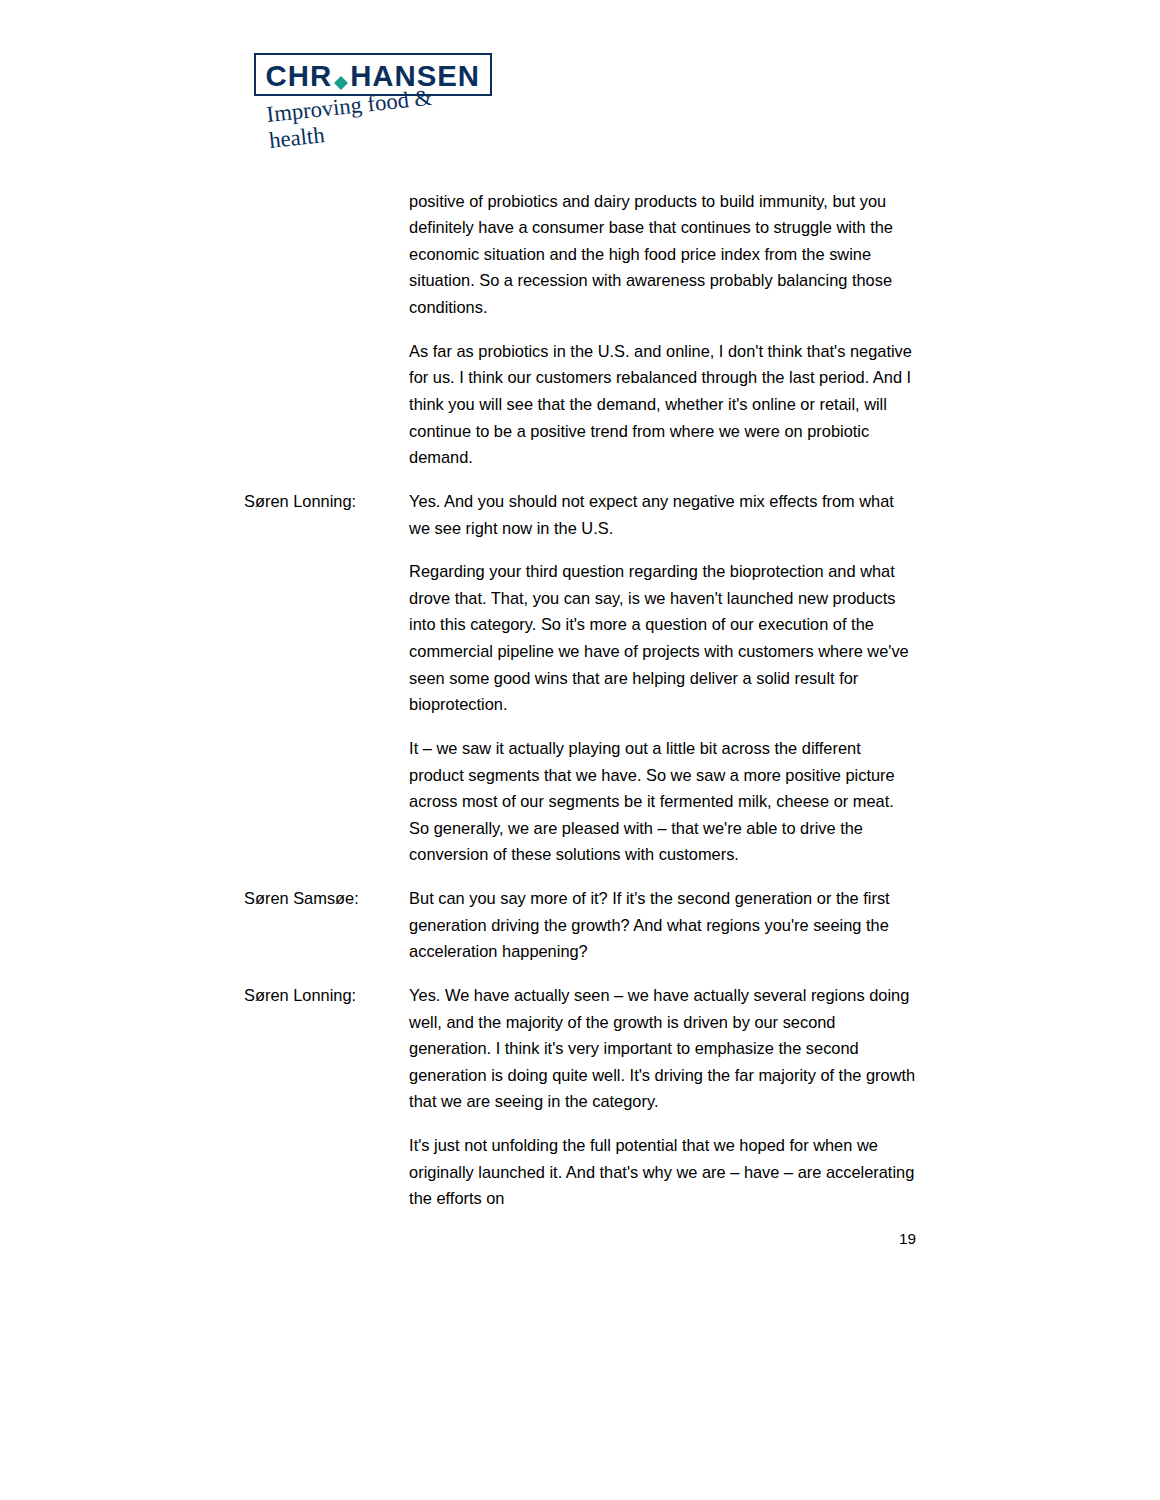CHR HANSEN
Improving food & health
| | positive of probiotics and dairy products to build immunity, but you definitely have a consumer base that continues to struggle with the economic situation and the high food price index from the swine situation. So a recession with awareness probably balancing those conditions. As far as probiotics in the U.S. and online, I don't think that's negative for us. I think our customers rebalanced through the last period. And I think you will see that the demand, whether it's online or retail, will continue to be a positive trend from where we were on probiotic demand. |
| Søren Lonning: | Yes. And you should not expect any negative mix effects from what we see right now in the U.S. Regarding your third question regarding the bioprotection and what drove that. That, you can say, is we haven't launched new products into this category. So it's more a question of our execution of the commercial pipeline we have of projects with customers where we've seen some good wins that are helping deliver a solid result for bioprotection. It – we saw it actually playing out a little bit across the different product segments that we have. So we saw a more positive picture across most of our segments be it fermented milk, cheese or meat. So generally, we are pleased with – that we're able to drive the conversion of these solutions with customers. |
| Søren Samsøe: | But can you say more of it? If it's the second generation or the first generation driving the growth? And what regions you're seeing the acceleration happening? |
| Søren Lonning: | Yes. We have actually seen – we have actually several regions doing well, and the majority of the growth is driven by our second generation. I think it's very important to emphasize the second generation is doing quite well. It's driving the far majority of the growth that we are seeing in the category. It's just not unfolding the full potential that we hoped for when we originally launched it. And that's why we are – have – are accelerating the efforts on |
19